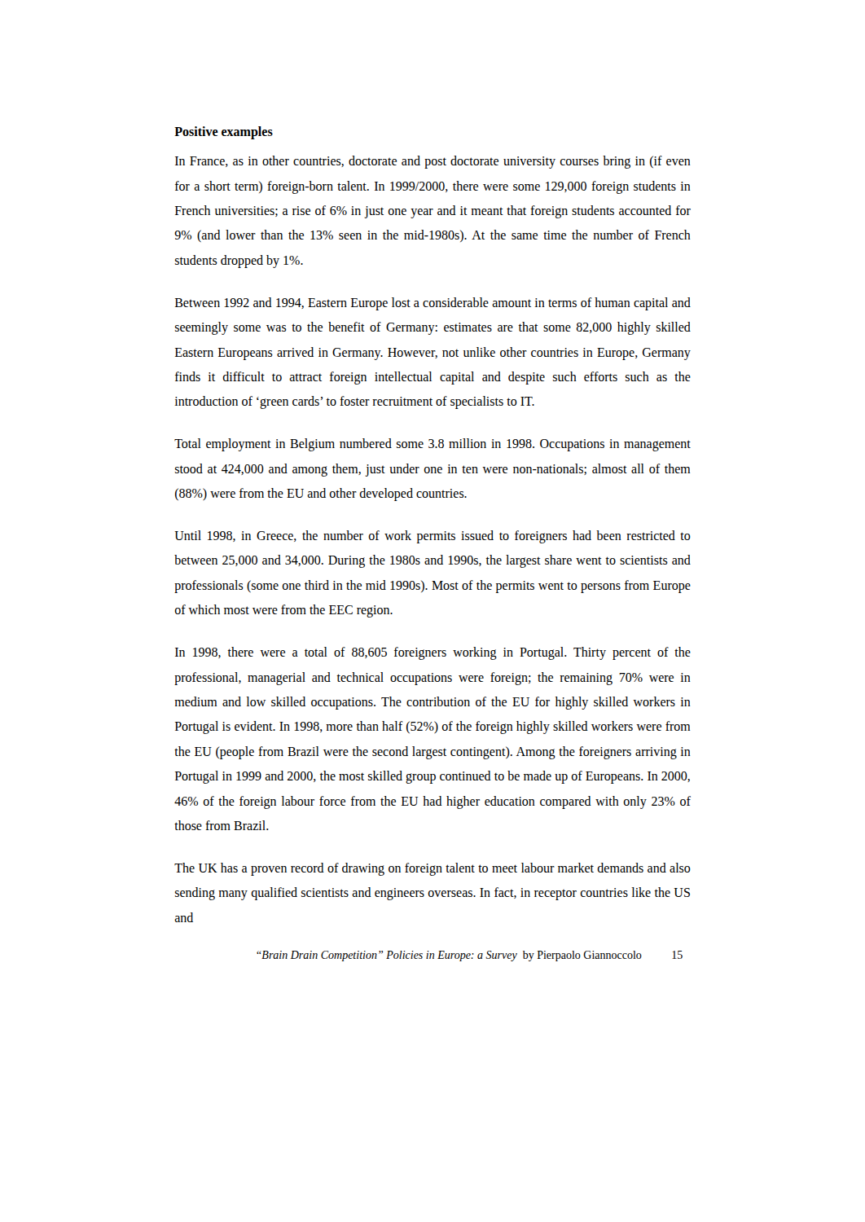Positive examples
In France, as in other countries, doctorate and post doctorate university courses bring in (if even for a short term) foreign-born talent. In 1999/2000, there were some 129,000 foreign students in French universities; a rise of 6% in just one year and it meant that foreign students accounted for 9% (and lower than the 13% seen in the mid-1980s). At the same time the number of French students dropped by 1%.
Between 1992 and 1994, Eastern Europe lost a considerable amount in terms of human capital and seemingly some was to the benefit of Germany: estimates are that some 82,000 highly skilled Eastern Europeans arrived in Germany. However, not unlike other countries in Europe, Germany finds it difficult to attract foreign intellectual capital and despite such efforts such as the introduction of ‘green cards’ to foster recruitment of specialists to IT.
Total employment in Belgium numbered some 3.8 million in 1998. Occupations in management stood at 424,000 and among them, just under one in ten were non-nationals; almost all of them (88%) were from the EU and other developed countries.
Until 1998, in Greece, the number of work permits issued to foreigners had been restricted to between 25,000 and 34,000. During the 1980s and 1990s, the largest share went to scientists and professionals (some one third in the mid 1990s). Most of the permits went to persons from Europe of which most were from the EEC region.
In 1998, there were a total of 88,605 foreigners working in Portugal. Thirty percent of the professional, managerial and technical occupations were foreign; the remaining 70% were in medium and low skilled occupations. The contribution of the EU for highly skilled workers in Portugal is evident. In 1998, more than half (52%) of the foreign highly skilled workers were from the EU (people from Brazil were the second largest contingent). Among the foreigners arriving in Portugal in 1999 and 2000, the most skilled group continued to be made up of Europeans. In 2000, 46% of the foreign labour force from the EU had higher education compared with only 23% of those from Brazil.
The UK has a proven record of drawing on foreign talent to meet labour market demands and also sending many qualified scientists and engineers overseas. In fact, in receptor countries like the US and
“Brain Drain Competition” Policies in Europe: a Survey by Pierpaolo Giannoccolo 15